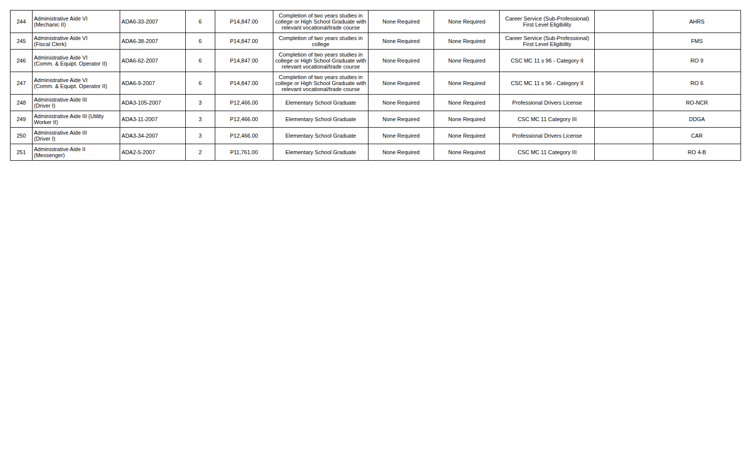| 244 | Administrative Aide VI (Mechanic II) | ADA6-33-2007 | 6 | P14,847.00 | Completion of two years studies in college or High School Graduate with relevant vocational/trade course | None Required | None Required | Career Service (Sub-Professional) First Level Eligibility | | AHRS |
| 245 | Administrative Aide VI (Fiscal Clerk) | ADA6-38-2007 | 6 | P14,847.00 | Completion of two years studies in college | None Required | None Required | Career Service (Sub-Professional) First Level Eligibility | | FMS |
| 246 | Administrative Aide VI (Comm. & Equipt. Operator II) | ADA6-62-2007 | 6 | P14,847.00 | Completion of two years studies in college or High School Graduate with relevant vocational/trade course | None Required | None Required | CSC MC 11 s 96 - Category II | | RO 9 |
| 247 | Administrative Aide VI (Comm. & Equipt. Operator II) | ADA6-9-2007 | 6 | P14,847.00 | Completion of two years studies in college or High School Graduate with relevant vocational/trade course | None Required | None Required | CSC MC 11 s 96 - Category II | | RO 6 |
| 248 | Administrative Aide III (Driver I) | ADA3-105-2007 | 3 | P12,466.00 | Elementary School Graduate | None Required | None Required | Professional Drivers License | | RO-NCR |
| 249 | Administrative Aide III (Utility Worker II) | ADA3-11-2007 | 3 | P12,466.00 | Elementary School Graduate | None Required | None Required | CSC MC 11 Category III | | DDGA |
| 250 | Administrative Aide III (Driver I) | ADA3-34-2007 | 3 | P12,466.00 | Elementary School Graduate | None Required | None Required | Professional Drivers License | | CAR |
| 251 | Administrative Aide II (Messenger) | ADA2-5-2007 | 2 | P11,761.00 | Elementary School Graduate | None Required | None Required | CSC MC 11 Category III | | RO 4-B |